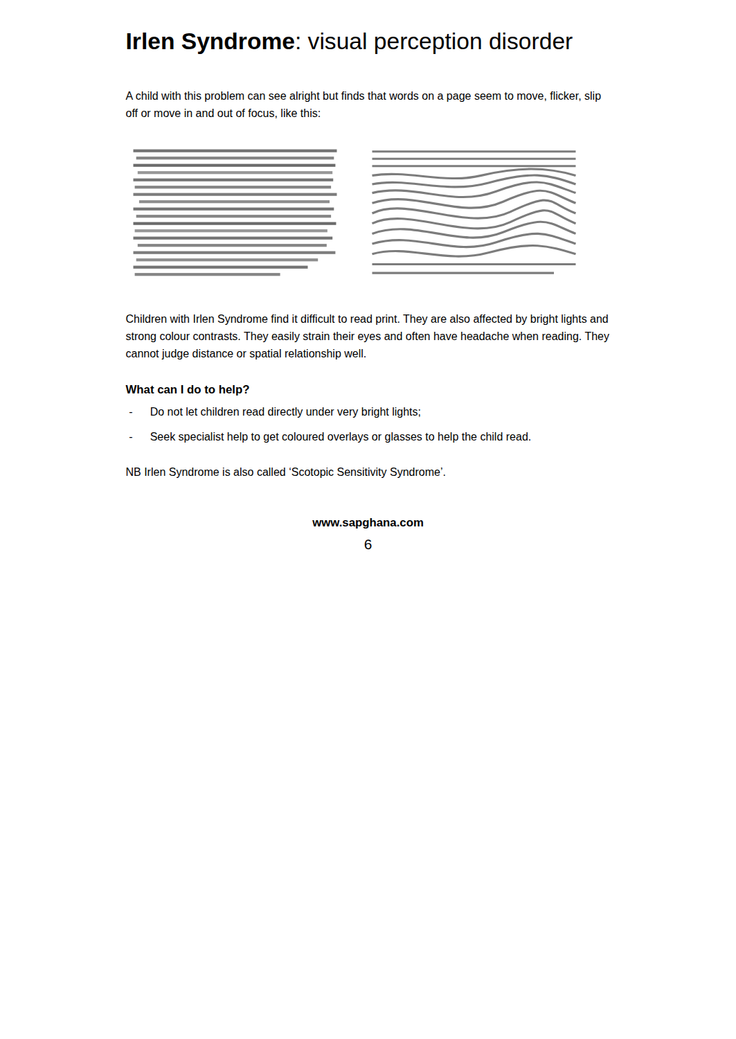Irlen Syndrome: visual perception disorder
A child with this problem can see alright but finds that words on a page seem to move, flicker, slip off or move in and out of focus, like this:
Children with Irlen Syndrome find it difficult to read print. They are also affected by bright lights and strong colour contrasts. They easily strain their eyes and often have headache when reading. They cannot judge distance or spatial relationship well.
What can I do to help?
Do not let children read directly under very bright lights;
Seek specialist help to get coloured overlays or glasses to help the child read.
NB Irlen Syndrome is also called ‘Scotopic Sensitivity Syndrome’.
www.sapghana.com
6